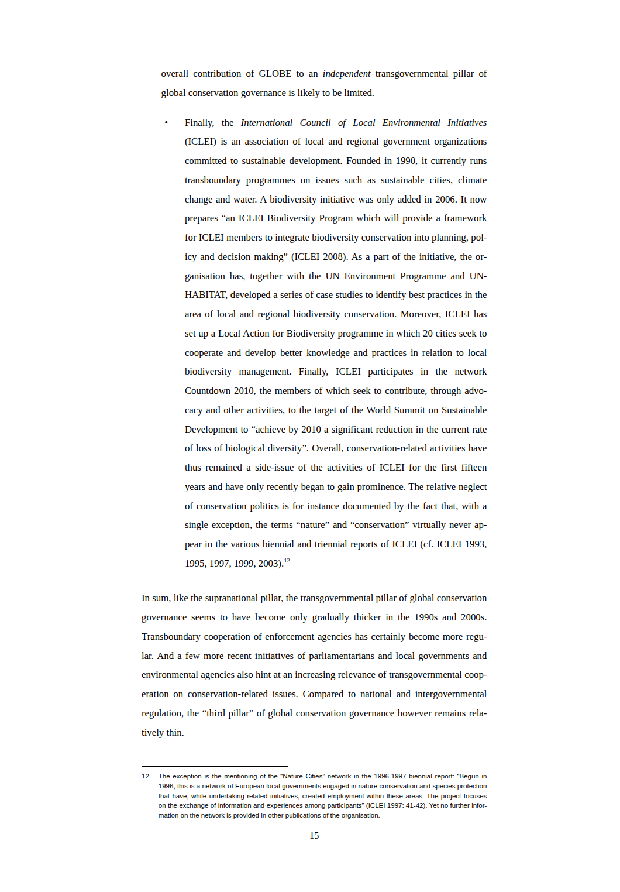overall contribution of GLOBE to an independent transgovernmental pillar of global conservation governance is likely to be limited.
Finally, the International Council of Local Environmental Initiatives (ICLEI) is an association of local and regional government organizations committed to sustainable development. Founded in 1990, it currently runs transboundary programmes on issues such as sustainable cities, climate change and water. A biodiversity initiative was only added in 2006. It now prepares “an ICLEI Biodiversity Program which will provide a framework for ICLEI members to integrate biodiversity conservation into planning, policy and decision making” (ICLEI 2008). As a part of the initiative, the organisation has, together with the UN Environment Programme and UN-HABITAT, developed a series of case studies to identify best practices in the area of local and regional biodiversity conservation. Moreover, ICLEI has set up a Local Action for Biodiversity programme in which 20 cities seek to cooperate and develop better knowledge and practices in relation to local biodiversity management. Finally, ICLEI participates in the network Countdown 2010, the members of which seek to contribute, through advocacy and other activities, to the target of the World Summit on Sustainable Development to “achieve by 2010 a significant reduction in the current rate of loss of biological diversity”. Overall, conservation-related activities have thus remained a side-issue of the activities of ICLEI for the first fifteen years and have only recently began to gain prominence. The relative neglect of conservation politics is for instance documented by the fact that, with a single exception, the terms “nature” and “conservation” virtually never appear in the various biennial and triennial reports of ICLEI (cf. ICLEI 1993, 1995, 1997, 1999, 2003).12
In sum, like the supranational pillar, the transgovernmental pillar of global conservation governance seems to have become only gradually thicker in the 1990s and 2000s. Transboundary cooperation of enforcement agencies has certainly become more regular. And a few more recent initiatives of parliamentarians and local governments and environmental agencies also hint at an increasing relevance of transgovernmental cooperation on conservation-related issues. Compared to national and intergovernmental regulation, the “third pillar” of global conservation governance however remains relatively thin.
12 The exception is the mentioning of the “Nature Cities” network in the 1996-1997 biennial report: “Begun in 1996, this is a network of European local governments engaged in nature conservation and species protection that have, while undertaking related initiatives, created employment within these areas. The project focuses on the exchange of information and experiences among participants” (ICLEI 1997: 41-42). Yet no further information on the network is provided in other publications of the organisation.
15